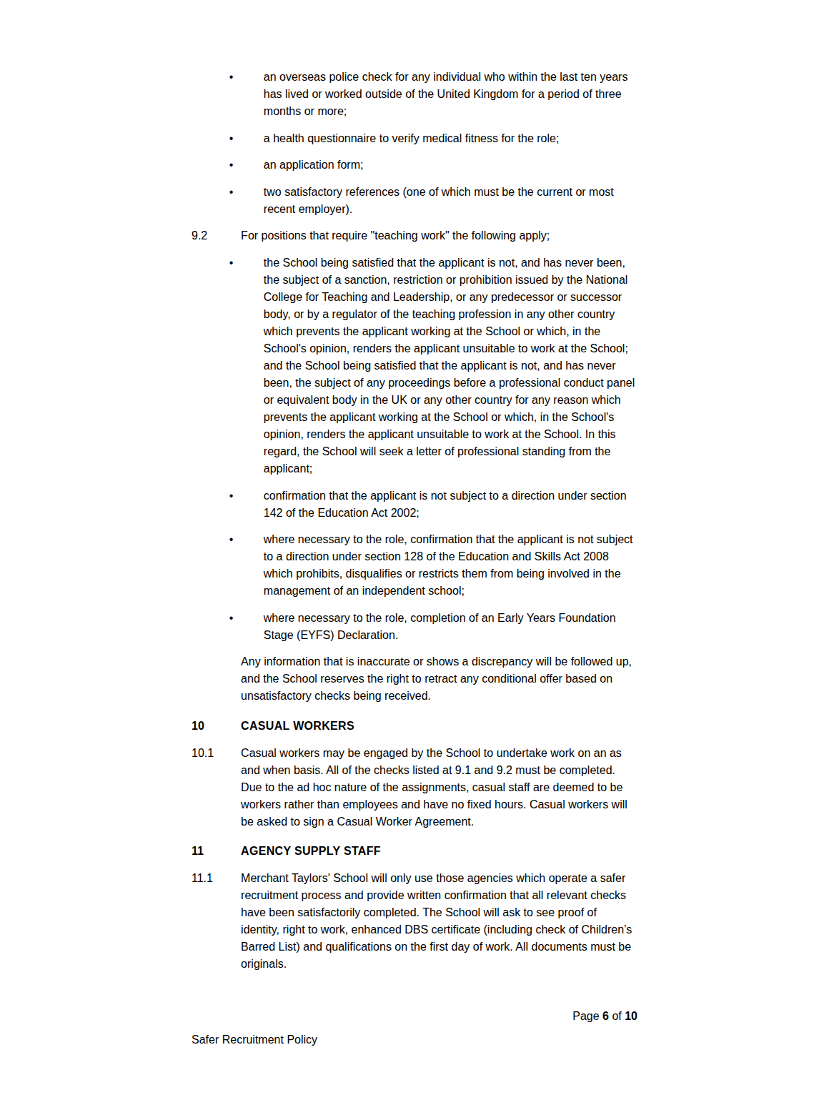• an overseas police check for any individual who within the last ten years has lived or worked outside of the United Kingdom for a period of three months or more;
• a health questionnaire to verify medical fitness for the role;
• an application form;
• two satisfactory references (one of which must be the current or most recent employer).
9.2 For positions that require "teaching work" the following apply;
• the School being satisfied that the applicant is not, and has never been, the subject of a sanction, restriction or prohibition issued by the National College for Teaching and Leadership, or any predecessor or successor body, or by a regulator of the teaching profession in any other country which prevents the applicant working at the School or which, in the School's opinion, renders the applicant unsuitable to work at the School; and the School being satisfied that the applicant is not, and has never been, the subject of any proceedings before a professional conduct panel or equivalent body in the UK or any other country for any reason which prevents the applicant working at the School or which, in the School's opinion, renders the applicant unsuitable to work at the School. In this regard, the School will seek a letter of professional standing from the applicant;
• confirmation that the applicant is not subject to a direction under section 142 of the Education Act 2002;
• where necessary to the role, confirmation that the applicant is not subject to a direction under section 128 of the Education and Skills Act 2008 which prohibits, disqualifies or restricts them from being involved in the management of an independent school;
• where necessary to the role, completion of an Early Years Foundation Stage (EYFS) Declaration.
Any information that is inaccurate or shows a discrepancy will be followed up, and the School reserves the right to retract any conditional offer based on unsatisfactory checks being received.
10 CASUAL WORKERS
10.1 Casual workers may be engaged by the School to undertake work on an as and when basis. All of the checks listed at 9.1 and 9.2 must be completed. Due to the ad hoc nature of the assignments, casual staff are deemed to be workers rather than employees and have no fixed hours. Casual workers will be asked to sign a Casual Worker Agreement.
11 AGENCY SUPPLY STAFF
11.1 Merchant Taylors' School will only use those agencies which operate a safer recruitment process and provide written confirmation that all relevant checks have been satisfactorily completed. The School will ask to see proof of identity, right to work, enhanced DBS certificate (including check of Children’s Barred List) and qualifications on the first day of work. All documents must be originals.
Page 6 of 10
Safer Recruitment Policy